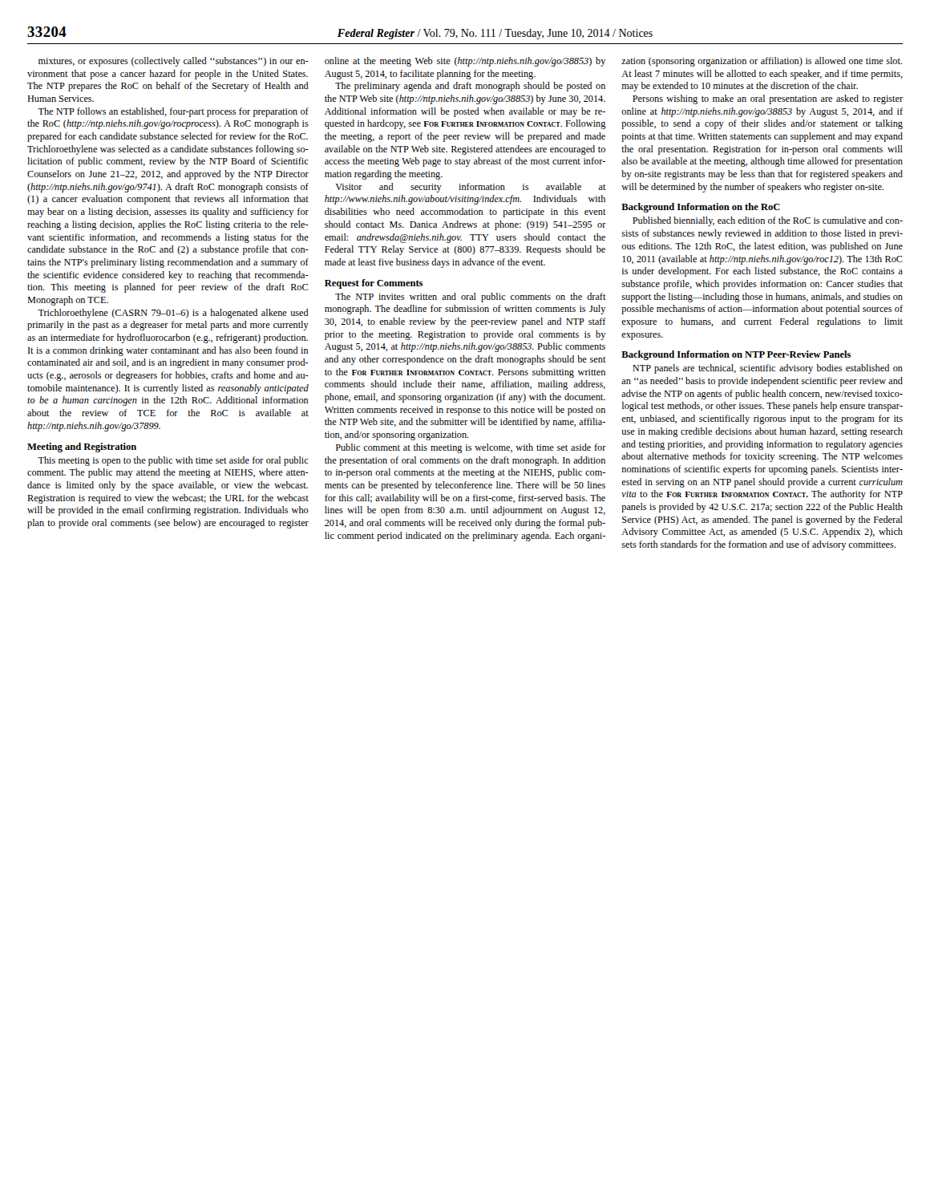33204
Federal Register / Vol. 79, No. 111 / Tuesday, June 10, 2014 / Notices
mixtures, or exposures (collectively called ‘‘substances’’) in our environment that pose a cancer hazard for people in the United States. The NTP prepares the RoC on behalf of the Secretary of Health and Human Services.
The NTP follows an established, four-part process for preparation of the RoC (http://ntp.niehs.nih.gov/go/rocprocess). A RoC monograph is prepared for each candidate substance selected for review for the RoC. Trichloroethylene was selected as a candidate substances following solicitation of public comment, review by the NTP Board of Scientific Counselors on June 21–22, 2012, and approved by the NTP Director (http://ntp.niehs.nih.gov/go/9741). A draft RoC monograph consists of (1) a cancer evaluation component that reviews all information that may bear on a listing decision, assesses its quality and sufficiency for reaching a listing decision, applies the RoC listing criteria to the relevant scientific information, and recommends a listing status for the candidate substance in the RoC and (2) a substance profile that contains the NTP's preliminary listing recommendation and a summary of the scientific evidence considered key to reaching that recommendation. This meeting is planned for peer review of the draft RoC Monograph on TCE.
Trichloroethylene (CASRN 79–01–6) is a halogenated alkene used primarily in the past as a degreaser for metal parts and more currently as an intermediate for hydrofluorocarbon (e.g., refrigerant) production. It is a common drinking water contaminant and has also been found in contaminated air and soil, and is an ingredient in many consumer products (e.g., aerosols or degreasers for hobbies, crafts and home and automobile maintenance). It is currently listed as reasonably anticipated to be a human carcinogen in the 12th RoC. Additional information about the review of TCE for the RoC is available at http://ntp.niehs.nih.gov/go/37899.
Meeting and Registration
This meeting is open to the public with time set aside for oral public comment. The public may attend the meeting at NIEHS, where attendance is limited only by the space available, or view the webcast. Registration is required to view the webcast; the URL for the webcast will be provided in the email confirming registration. Individuals who plan to provide oral comments (see below) are encouraged to register online at the meeting Web site (http://ntp.niehs.nih.gov/go/38853) by August 5, 2014, to facilitate planning for the meeting.
The preliminary agenda and draft monograph should be posted on the NTP Web site (http://ntp.niehs.nih.gov/go/38853) by June 30, 2014. Additional information will be posted when available or may be requested in hardcopy, see For Further Information Contact. Following the meeting, a report of the peer review will be prepared and made available on the NTP Web site. Registered attendees are encouraged to access the meeting Web page to stay abreast of the most current information regarding the meeting.
Visitor and security information is available at http://www.niehs.nih.gov/about/visiting/index.cfm. Individuals with disabilities who need accommodation to participate in this event should contact Ms. Danica Andrews at phone: (919) 541–2595 or email: andrewsda@niehs.nih.gov. TTY users should contact the Federal TTY Relay Service at (800) 877–8339. Requests should be made at least five business days in advance of the event.
Request for Comments
The NTP invites written and oral public comments on the draft monograph. The deadline for submission of written comments is July 30, 2014, to enable review by the peer-review panel and NTP staff prior to the meeting. Registration to provide oral comments is by August 5, 2014, at http://ntp.niehs.nih.gov/go/38853. Public comments and any other correspondence on the draft monographs should be sent to the For Further Information Contact. Persons submitting written comments should include their name, affiliation, mailing address, phone, email, and sponsoring organization (if any) with the document. Written comments received in response to this notice will be posted on the NTP Web site, and the submitter will be identified by name, affiliation, and/or sponsoring organization.
Public comment at this meeting is welcome, with time set aside for the presentation of oral comments on the draft monograph. In addition to in-person oral comments at the meeting at the NIEHS, public comments can be presented by teleconference line. There will be 50 lines for this call; availability will be on a first-come, first-served basis. The lines will be open from 8:30 a.m. until adjournment on August 12, 2014, and oral comments will be received only during the formal public comment period indicated on the preliminary agenda. Each organization (sponsoring organization or affiliation) is allowed one time slot. At least 7 minutes will be allotted to each speaker, and if time permits, may be extended to 10 minutes at the discretion of the chair.
Persons wishing to make an oral presentation are asked to register online at http://ntp.niehs.nih.gov/go/38853 by August 5, 2014, and if possible, to send a copy of their slides and/or statement or talking points at that time. Written statements can supplement and may expand the oral presentation. Registration for in-person oral comments will also be available at the meeting, although time allowed for presentation by on-site registrants may be less than that for registered speakers and will be determined by the number of speakers who register on-site.
Background Information on the RoC
Published biennially, each edition of the RoC is cumulative and consists of substances newly reviewed in addition to those listed in previous editions. The 12th RoC, the latest edition, was published on June 10, 2011 (available at http://ntp.niehs.nih.gov/go/roc12). The 13th RoC is under development. For each listed substance, the RoC contains a substance profile, which provides information on: Cancer studies that support the listing—including those in humans, animals, and studies on possible mechanisms of action—information about potential sources of exposure to humans, and current Federal regulations to limit exposures.
Background Information on NTP Peer-Review Panels
NTP panels are technical, scientific advisory bodies established on an ‘‘as needed’’ basis to provide independent scientific peer review and advise the NTP on agents of public health concern, new/revised toxicological test methods, or other issues. These panels help ensure transparent, unbiased, and scientifically rigorous input to the program for its use in making credible decisions about human hazard, setting research and testing priorities, and providing information to regulatory agencies about alternative methods for toxicity screening. The NTP welcomes nominations of scientific experts for upcoming panels. Scientists interested in serving on an NTP panel should provide a current curriculum vita to the For Further Information Contact. The authority for NTP panels is provided by 42 U.S.C. 217a; section 222 of the Public Health Service (PHS) Act, as amended. The panel is governed by the Federal Advisory Committee Act, as amended (5 U.S.C. Appendix 2), which sets forth standards for the formation and use of advisory committees.